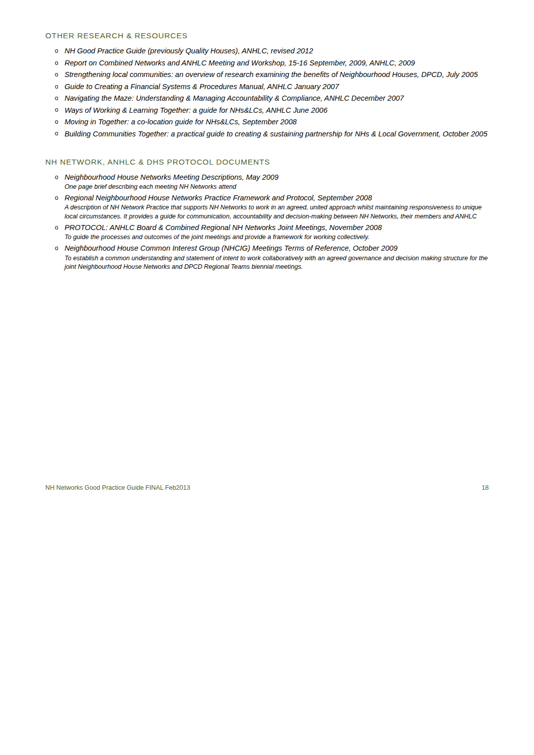OTHER RESEARCH & RESOURCES
NH Good Practice Guide (previously Quality Houses), ANHLC, revised 2012
Report on Combined Networks and ANHLC Meeting and Workshop, 15-16 September, 2009, ANHLC, 2009
Strengthening local communities: an overview of research examining the benefits of Neighbourhood Houses, DPCD, July 2005
Guide to Creating a Financial Systems & Procedures Manual, ANHLC January 2007
Navigating the Maze: Understanding & Managing Accountability & Compliance, ANHLC December 2007
Ways of Working & Learning Together: a guide for NHs&LCs, ANHLC June 2006
Moving in Together: a co-location guide for NHs&LCs, September 2008
Building Communities Together: a practical guide to creating & sustaining partnership for NHs & Local Government, October 2005
NH NETWORK, ANHLC & DHS PROTOCOL DOCUMENTS
Neighbourhood House Networks Meeting Descriptions, May 2009 One page brief describing each meeting NH Networks attend
Regional Neighbourhood House Networks Practice Framework and Protocol, September 2008 A description of NH Network Practice that supports NH Networks to work in an agreed, united approach whilst maintaining responsiveness to unique local circumstances. It provides a guide for communication, accountability and decision-making between NH Networks, their members and ANHLC
PROTOCOL: ANHLC Board & Combined Regional NH Networks Joint Meetings, November 2008 To guide the processes and outcomes of the joint meetings and provide a framework for working collectively.
Neighbourhood House Common Interest Group (NHCIG) Meetings Terms of Reference, October 2009 To establish a common understanding and statement of intent to work collaboratively with an agreed governance and decision making structure for the joint Neighbourhood House Networks and DPCD Regional Teams biennial meetings.
NH Networks Good Practice Guide FINAL Feb2013 18